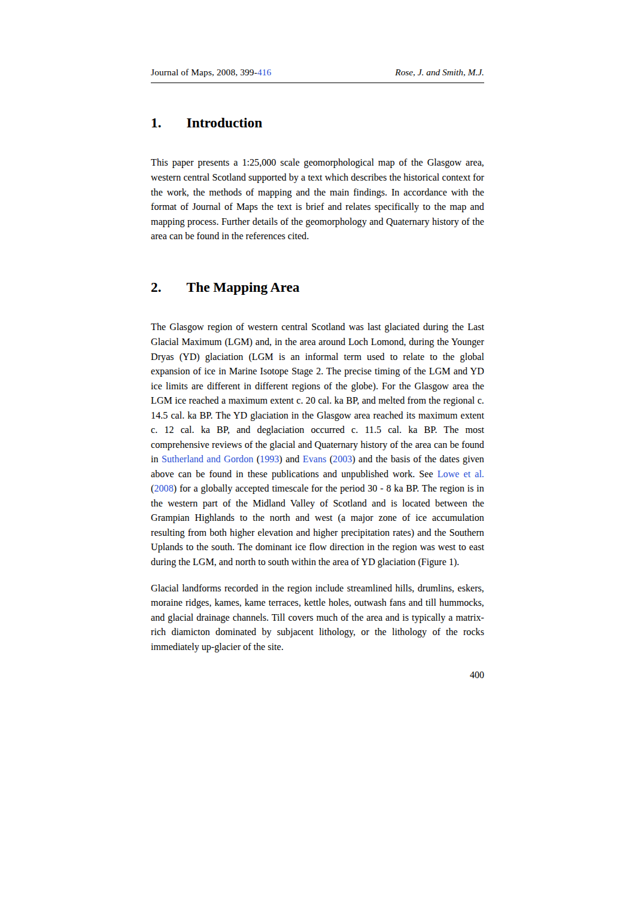Journal of Maps, 2008, 399-416 Rose, J. and Smith, M.J.
1. Introduction
This paper presents a 1:25,000 scale geomorphological map of the Glasgow area, western central Scotland supported by a text which describes the historical context for the work, the methods of mapping and the main findings. In accordance with the format of Journal of Maps the text is brief and relates specifically to the map and mapping process. Further details of the geomorphology and Quaternary history of the area can be found in the references cited.
2. The Mapping Area
The Glasgow region of western central Scotland was last glaciated during the Last Glacial Maximum (LGM) and, in the area around Loch Lomond, during the Younger Dryas (YD) glaciation (LGM is an informal term used to relate to the global expansion of ice in Marine Isotope Stage 2. The precise timing of the LGM and YD ice limits are different in different regions of the globe). For the Glasgow area the LGM ice reached a maximum extent c. 20 cal. ka BP, and melted from the regional c. 14.5 cal. ka BP. The YD glaciation in the Glasgow area reached its maximum extent c. 12 cal. ka BP, and deglaciation occurred c. 11.5 cal. ka BP. The most comprehensive reviews of the glacial and Quaternary history of the area can be found in Sutherland and Gordon (1993) and Evans (2003) and the basis of the dates given above can be found in these publications and unpublished work. See Lowe et al. (2008) for a globally accepted timescale for the period 30 - 8 ka BP. The region is in the western part of the Midland Valley of Scotland and is located between the Grampian Highlands to the north and west (a major zone of ice accumulation resulting from both higher elevation and higher precipitation rates) and the Southern Uplands to the south. The dominant ice flow direction in the region was west to east during the LGM, and north to south within the area of YD glaciation (Figure 1).
Glacial landforms recorded in the region include streamlined hills, drumlins, eskers, moraine ridges, kames, kame terraces, kettle holes, outwash fans and till hummocks, and glacial drainage channels. Till covers much of the area and is typically a matrix-rich diamicton dominated by subjacent lithology, or the lithology of the rocks immediately up-glacier of the site.
400